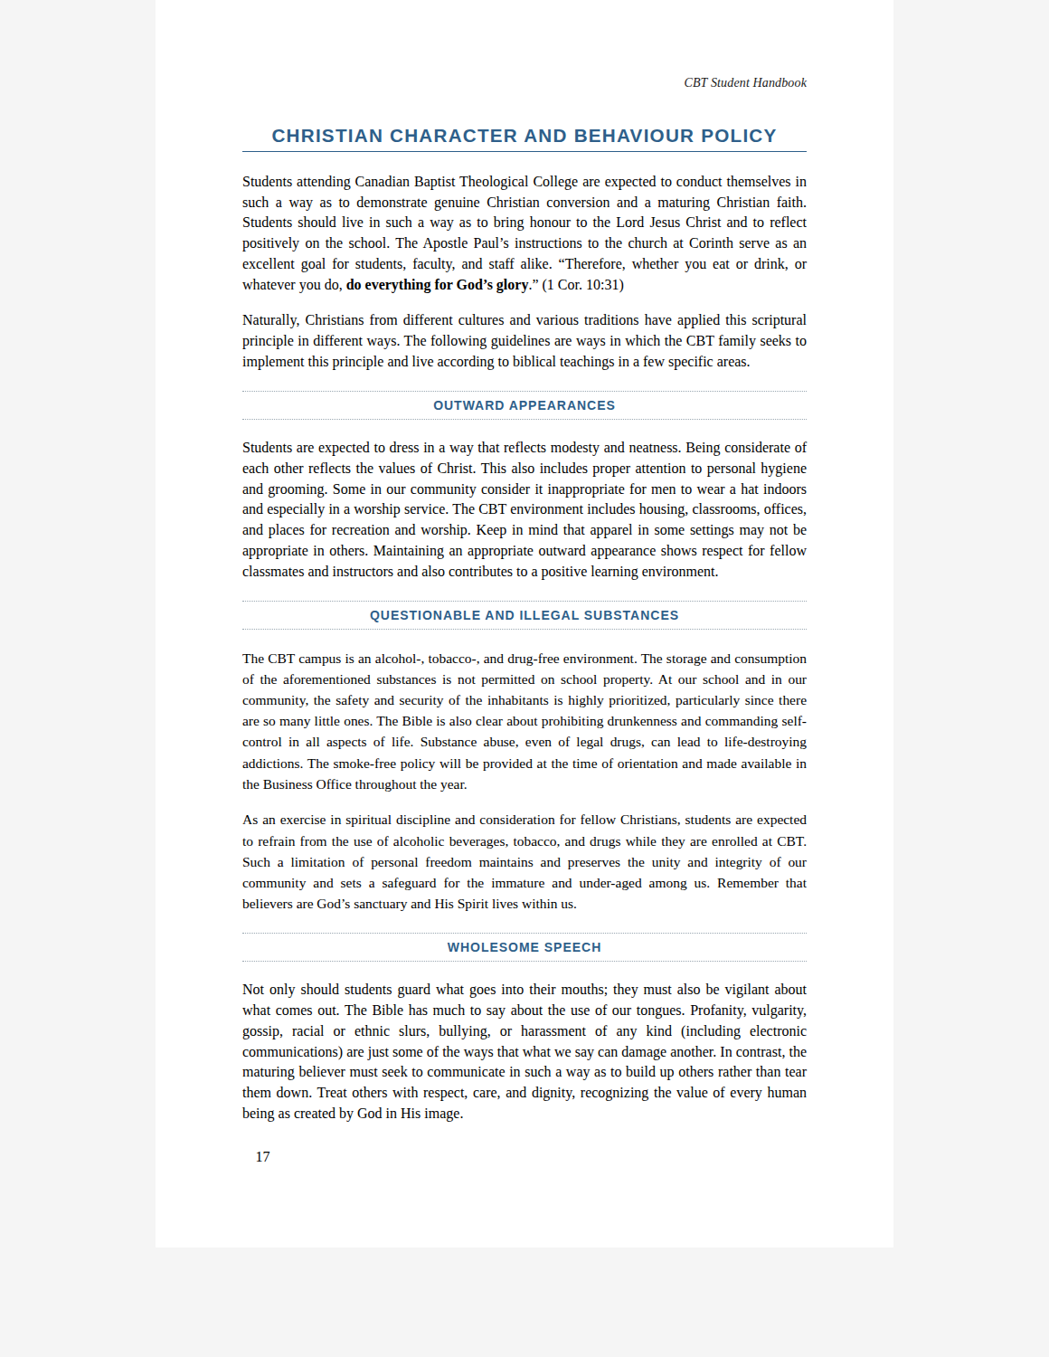CBT Student Handbook
CHRISTIAN CHARACTER AND BEHAVIOUR POLICY
Students attending Canadian Baptist Theological College are expected to conduct themselves in such a way as to demonstrate genuine Christian conversion and a maturing Christian faith. Students should live in such a way as to bring honour to the Lord Jesus Christ and to reflect positively on the school. The Apostle Paul’s instructions to the church at Corinth serve as an excellent goal for students, faculty, and staff alike. “Therefore, whether you eat or drink, or whatever you do, do everything for God’s glory.” (1 Cor. 10:31)
Naturally, Christians from different cultures and various traditions have applied this scriptural principle in different ways. The following guidelines are ways in which the CBT family seeks to implement this principle and live according to biblical teachings in a few specific areas.
OUTWARD APPEARANCES
Students are expected to dress in a way that reflects modesty and neatness. Being considerate of each other reflects the values of Christ. This also includes proper attention to personal hygiene and grooming. Some in our community consider it inappropriate for men to wear a hat indoors and especially in a worship service. The CBT environment includes housing, classrooms, offices, and places for recreation and worship. Keep in mind that apparel in some settings may not be appropriate in others. Maintaining an appropriate outward appearance shows respect for fellow classmates and instructors and also contributes to a positive learning environment.
QUESTIONABLE AND ILLEGAL SUBSTANCES
The CBT campus is an alcohol-, tobacco-, and drug-free environment. The storage and consumption of the aforementioned substances is not permitted on school property. At our school and in our community, the safety and security of the inhabitants is highly prioritized, particularly since there are so many little ones. The Bible is also clear about prohibiting drunkenness and commanding self-control in all aspects of life. Substance abuse, even of legal drugs, can lead to life-destroying addictions. The smoke-free policy will be provided at the time of orientation and made available in the Business Office throughout the year.
As an exercise in spiritual discipline and consideration for fellow Christians, students are expected to refrain from the use of alcoholic beverages, tobacco, and drugs while they are enrolled at CBT. Such a limitation of personal freedom maintains and preserves the unity and integrity of our community and sets a safeguard for the immature and under-aged among us. Remember that believers are God’s sanctuary and His Spirit lives within us.
WHOLESOME SPEECH
Not only should students guard what goes into their mouths; they must also be vigilant about what comes out. The Bible has much to say about the use of our tongues. Profanity, vulgarity, gossip, racial or ethnic slurs, bullying, or harassment of any kind (including electronic communications) are just some of the ways that what we say can damage another. In contrast, the maturing believer must seek to communicate in such a way as to build up others rather than tear them down. Treat others with respect, care, and dignity, recognizing the value of every human being as created by God in His image.
17